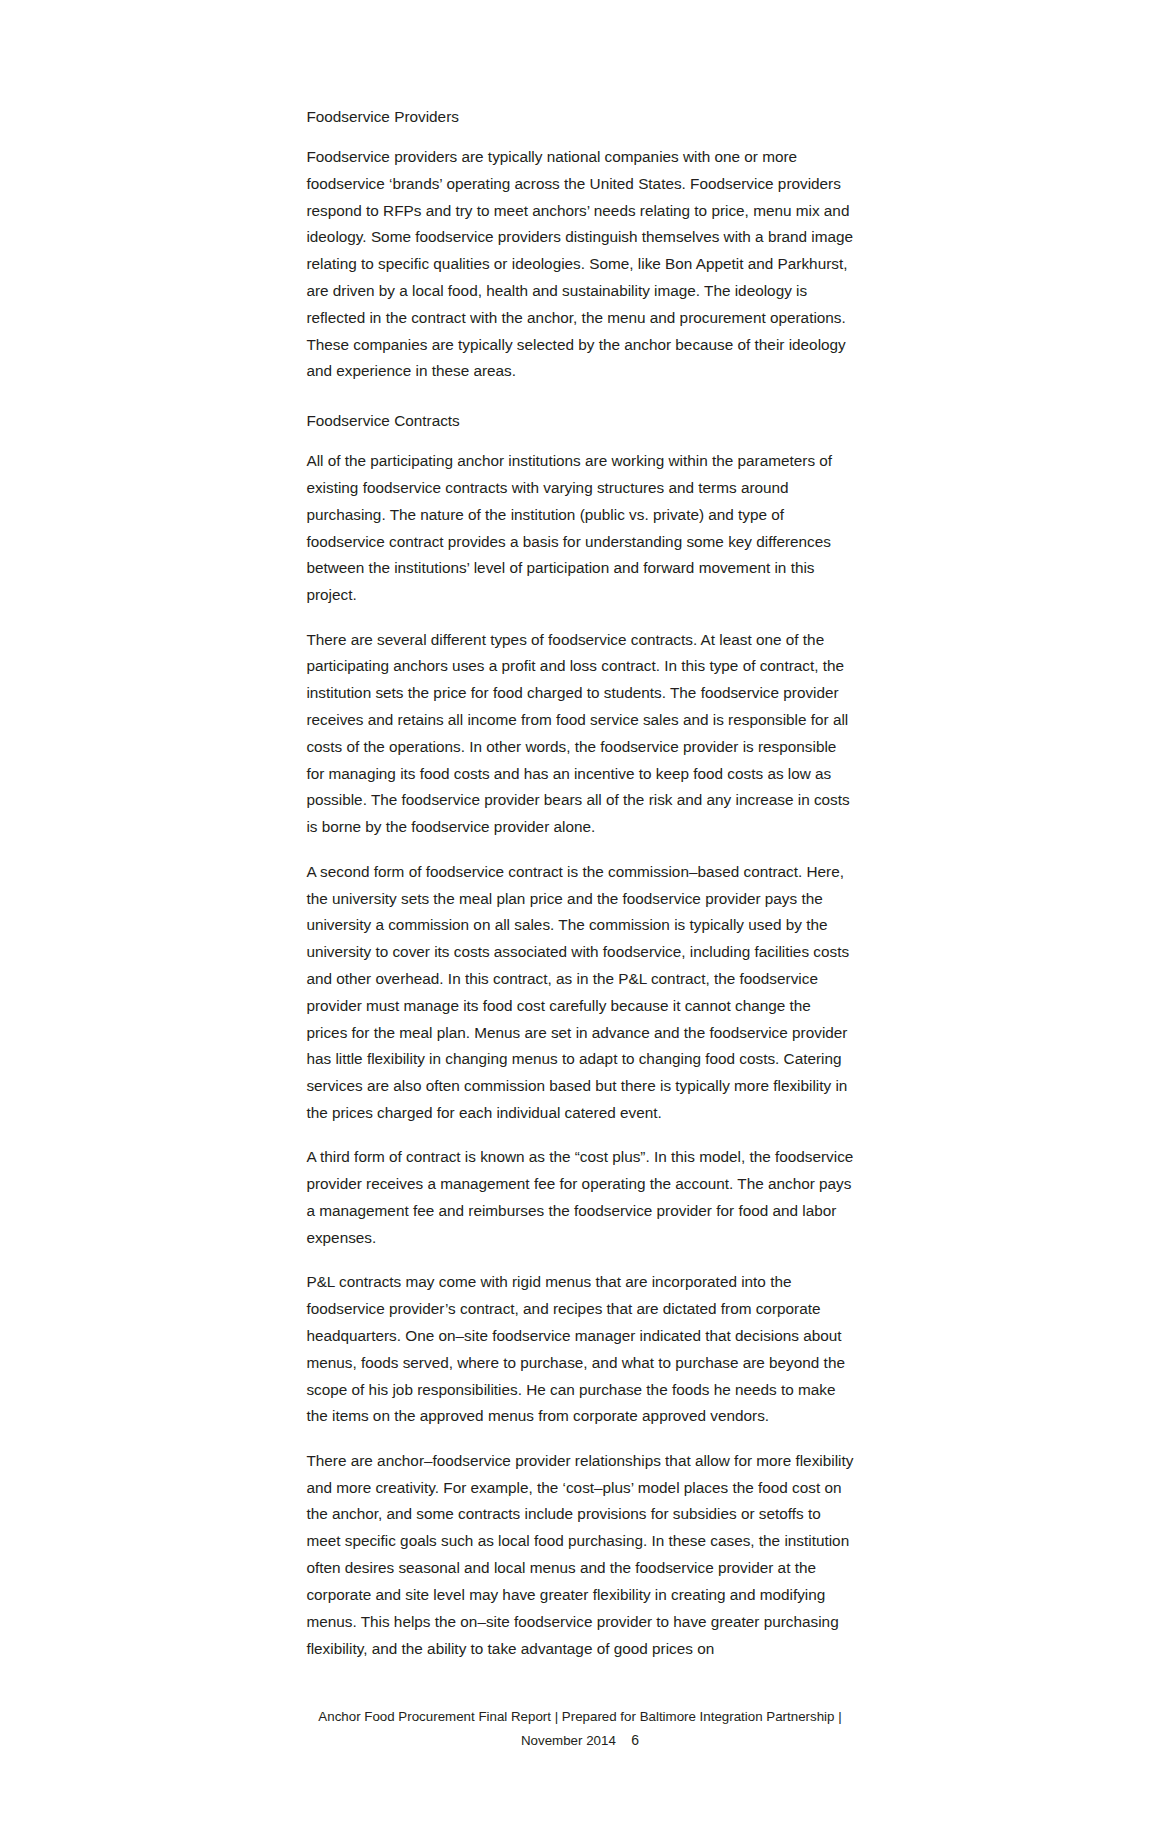Foodservice Providers
Foodservice providers are typically national companies with one or more foodservice ‘brands’ operating across the United States. Foodservice providers respond to RFPs and try to meet anchors’ needs relating to price, menu mix and ideology. Some foodservice providers distinguish themselves with a brand image relating to specific qualities or ideologies. Some, like Bon Appetit and Parkhurst, are driven by a local food, health and sustainability image. The ideology is reflected in the contract with the anchor, the menu and procurement operations. These companies are typically selected by the anchor because of their ideology and experience in these areas.
Foodservice Contracts
All of the participating anchor institutions are working within the parameters of existing foodservice contracts with varying structures and terms around purchasing. The nature of the institution (public vs. private) and type of foodservice contract provides a basis for understanding some key differences between the institutions’ level of participation and forward movement in this project.
There are several different types of foodservice contracts. At least one of the participating anchors uses a profit and loss contract. In this type of contract, the institution sets the price for food charged to students. The foodservice provider receives and retains all income from food service sales and is responsible for all costs of the operations. In other words, the foodservice provider is responsible for managing its food costs and has an incentive to keep food costs as low as possible. The foodservice provider bears all of the risk and any increase in costs is borne by the foodservice provider alone.
A second form of foodservice contract is the commission–based contract. Here, the university sets the meal plan price and the foodservice provider pays the university a commission on all sales. The commission is typically used by the university to cover its costs associated with foodservice, including facilities costs and other overhead. In this contract, as in the P&L contract, the foodservice provider must manage its food cost carefully because it cannot change the prices for the meal plan. Menus are set in advance and the foodservice provider has little flexibility in changing menus to adapt to changing food costs. Catering services are also often commission based but there is typically more flexibility in the prices charged for each individual catered event.
A third form of contract is known as the “cost plus”. In this model, the foodservice provider receives a management fee for operating the account. The anchor pays a management fee and reimburses the foodservice provider for food and labor expenses.
P&L contracts may come with rigid menus that are incorporated into the foodservice provider’s contract, and recipes that are dictated from corporate headquarters. One on–site foodservice manager indicated that decisions about menus, foods served, where to purchase, and what to purchase are beyond the scope of his job responsibilities. He can purchase the foods he needs to make the items on the approved menus from corporate approved vendors.
There are anchor–foodservice provider relationships that allow for more flexibility and more creativity. For example, the ‘cost–plus’ model places the food cost on the anchor, and some contracts include provisions for subsidies or setoffs to meet specific goals such as local food purchasing. In these cases, the institution often desires seasonal and local menus and the foodservice provider at the corporate and site level may have greater flexibility in creating and modifying menus. This helps the on–site foodservice provider to have greater purchasing flexibility, and the ability to take advantage of good prices on
Anchor Food Procurement Final Report | Prepared for Baltimore Integration Partnership | November 20146